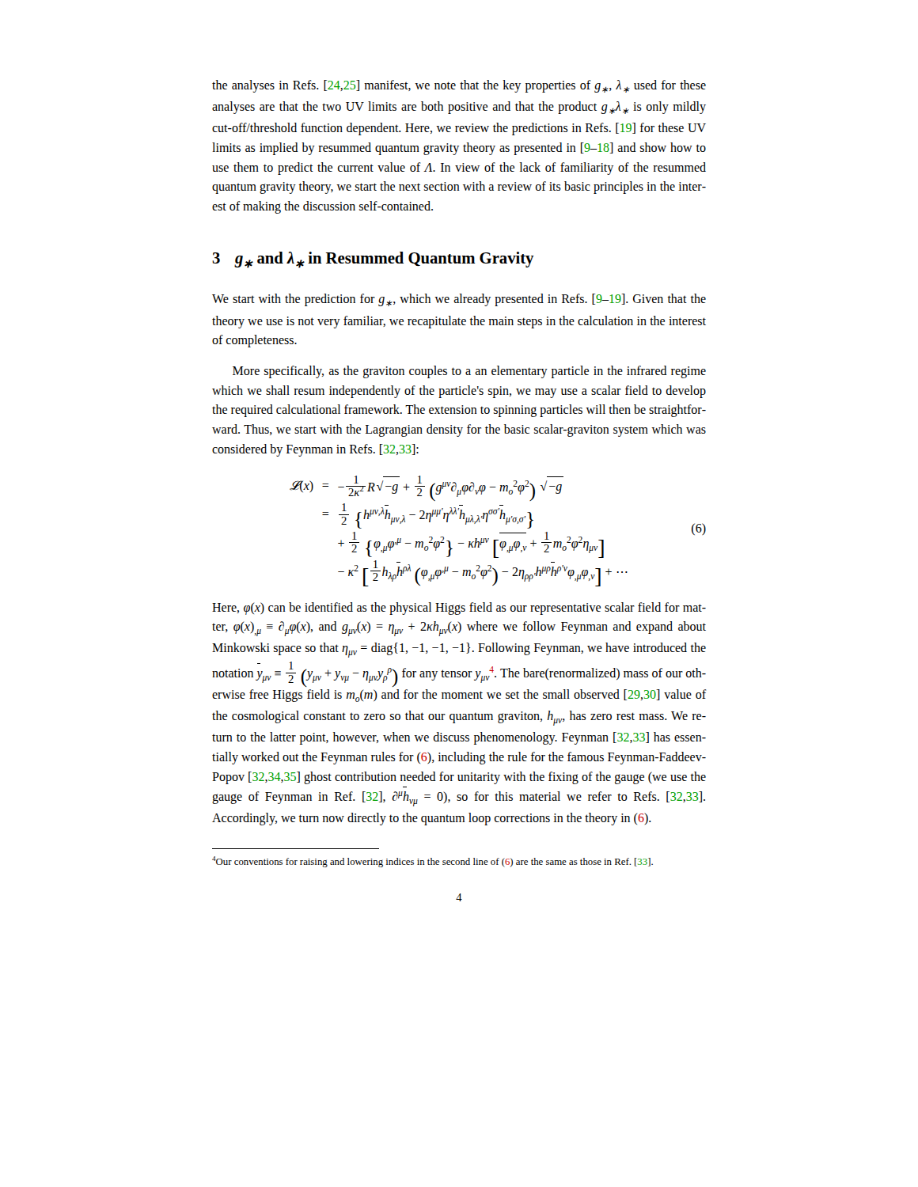the analyses in Refs. [24,25] manifest, we note that the key properties of g∗, λ∗ used for these analyses are that the two UV limits are both positive and that the product g∗λ∗ is only mildly cut-off/threshold function dependent. Here, we review the predictions in Refs. [19] for these UV limits as implied by resummed quantum gravity theory as presented in [9–18] and show how to use them to predict the current value of Λ. In view of the lack of familiarity of the resummed quantum gravity theory, we start the next section with a review of its basic principles in the interest of making the discussion self-contained.
3 g∗ and λ∗ in Resummed Quantum Gravity
We start with the prediction for g∗, which we already presented in Refs. [9–19]. Given that the theory we use is not very familiar, we recapitulate the main steps in the calculation in the interest of completeness.
More specifically, as the graviton couples to a an elementary particle in the infrared regime which we shall resum independently of the particle's spin, we may use a scalar field to develop the required calculational framework. The extension to spinning particles will then be straightforward. Thus, we start with the Lagrangian density for the basic scalar-graviton system which was considered by Feynman in Refs. [32,33]:
| 𝓛 ( x ) | = | − 1 2 κ 2 R √ − g + 1 2 ( g μν ∂ μ φ∂ ν φ − m o 2 φ 2 ) √ − g |
| | = | 1 2 { h μν,λ h μν,λ − 2 η μμ′ η λλ′ h μλ,λ′ η σσ′ h μ′σ,σ′ } |
| | | + 1 2 { φ ,μ φ ,μ − m o 2 φ 2 } − κh μν [ φ ,μ φ ,ν + 1 2 m o 2 φ 2 η μν ] |
| | | − κ 2 [ 1 2 h λρ h ρλ ( φ ,μ φ ,μ − m o 2 φ 2 ) − 2 η ρρ′ h μρ h ρ′ν φ ,μ φ ,ν ] + ⋯ |
(6)
Here, φ(x) can be identified as the physical Higgs field as our representative scalar field for matter, φ(x),μ ≡ ∂μφ(x), and gμν(x) = ημν + 2κhμν(x) where we follow Feynman and expand about Minkowski space so that ημν = diag{1, −1, −1, −1}. Following Feynman, we have introduced the notation yμν ≡ 12 (yμν + yνμ − ημνyρρ) for any tensor yμν4. The bare(renormalized) mass of our otherwise free Higgs field is mo(m) and for the moment we set the small observed [29,30] value of the cosmological constant to zero so that our quantum graviton, hμν, has zero rest mass. We return to the latter point, however, when we discuss phenomenology. Feynman [32,33] has essentially worked out the Feynman rules for (6), including the rule for the famous Feynman-Faddeev-Popov [32,34,35] ghost contribution needed for unitarity with the fixing of the gauge (we use the gauge of Feynman in Ref. [32], ∂μhνμ = 0), so for this material we refer to Refs. [32,33]. Accordingly, we turn now directly to the quantum loop corrections in the theory in (6).
4Our conventions for raising and lowering indices in the second line of (6) are the same as those in Ref. [33].
4